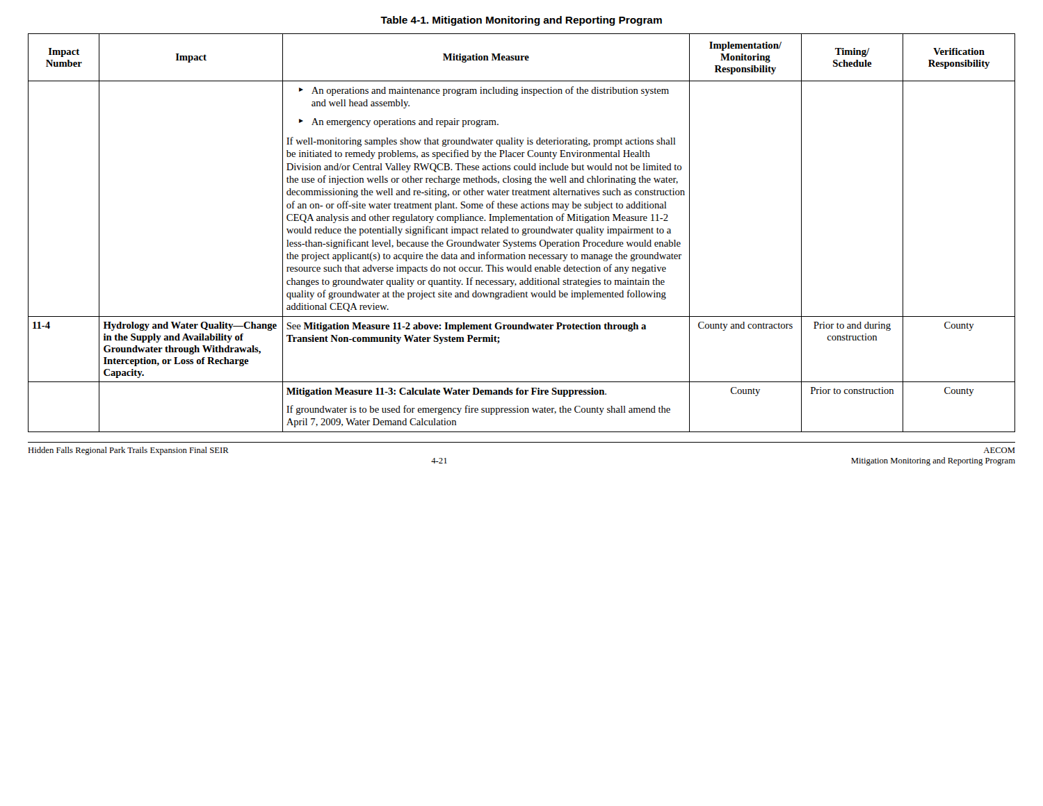Table 4-1. Mitigation Monitoring and Reporting Program
| Impact Number | Impact | Mitigation Measure | Implementation/ Monitoring Responsibility | Timing/ Schedule | Verification Responsibility |
| --- | --- | --- | --- | --- | --- |
| | | An operations and maintenance program including inspection of the distribution system and well head assembly. An emergency operations and repair program. If well-monitoring samples show that groundwater quality is deteriorating, prompt actions shall be initiated to remedy problems, as specified by the Placer County Environmental Health Division and/or Central Valley RWQCB. These actions could include but would not be limited to the use of injection wells or other recharge methods, closing the well and chlorinating the water, decommissioning the well and re-siting, or other water treatment alternatives such as construction of an on- or off-site water treatment plant. Some of these actions may be subject to additional CEQA analysis and other regulatory compliance. Implementation of Mitigation Measure 11-2 would reduce the potentially significant impact related to groundwater quality impairment to a less-than-significant level, because the Groundwater Systems Operation Procedure would enable the project applicant(s) to acquire the data and information necessary to manage the groundwater resource such that adverse impacts do not occur. This would enable detection of any negative changes to groundwater quality or quantity. If necessary, additional strategies to maintain the quality of groundwater at the project site and downgradient would be implemented following additional CEQA review. | | | |
| 11-4 | Hydrology and Water Quality—Change in the Supply and Availability of Groundwater through Withdrawals, Interception, or Loss of Recharge Capacity. | See Mitigation Measure 11-2 above: Implement Groundwater Protection through a Transient Non-community Water System Permit; | County and contractors | Prior to and during construction | County |
| | | Mitigation Measure 11-3: Calculate Water Demands for Fire Suppression . If groundwater is to be used for emergency fire suppression water, the County shall amend the April 7, 2009, Water Demand Calculation | County | Prior to construction | County |
Hidden Falls Regional Park Trails Expansion Final SEIR
AECOM
4-21
Mitigation Monitoring and Reporting Program